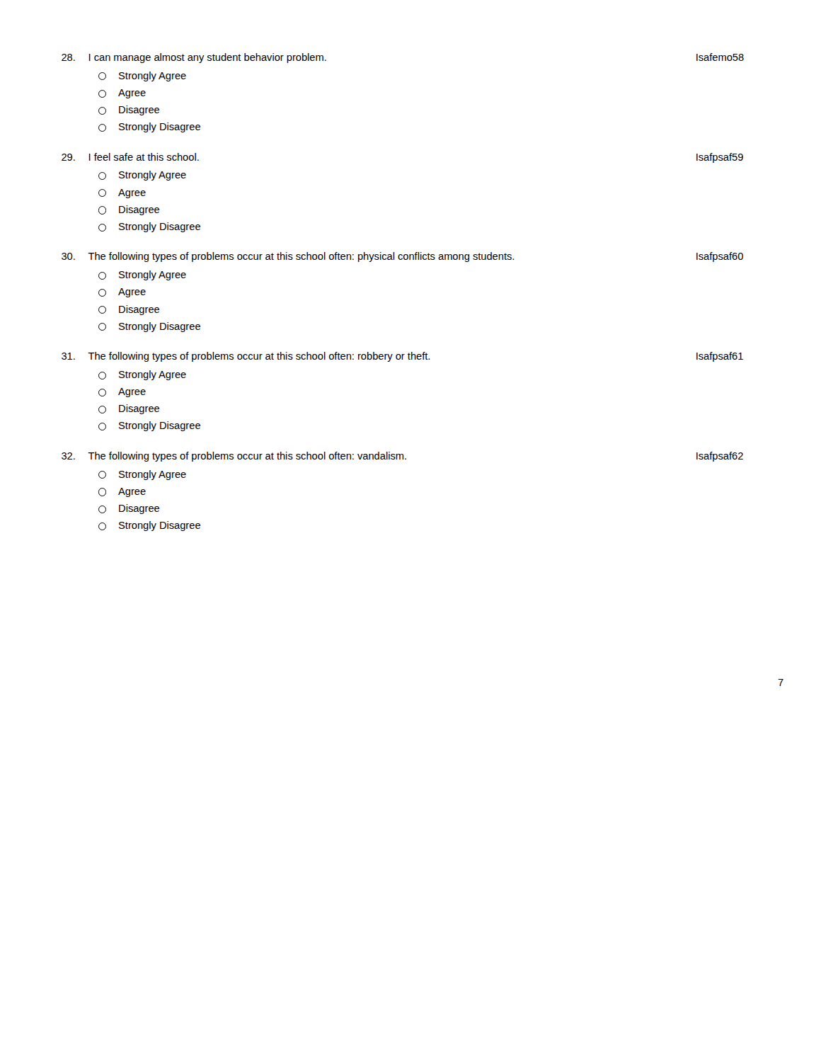28.
I can manage almost any student behavior problem.
Isafemo58
Strongly Agree
Agree
Disagree
Strongly Disagree
29.
I feel safe at this school.
Isafpsaf59
Strongly Agree
Agree
Disagree
Strongly Disagree
30.
The following types of problems occur at this school often: physical conflicts among students.
Isafpsaf60
Strongly Agree
Agree
Disagree
Strongly Disagree
31.
The following types of problems occur at this school often: robbery or theft.
Isafpsaf61
Strongly Agree
Agree
Disagree
Strongly Disagree
32.
The following types of problems occur at this school often: vandalism.
Isafpsaf62
Strongly Agree
Agree
Disagree
Strongly Disagree
7